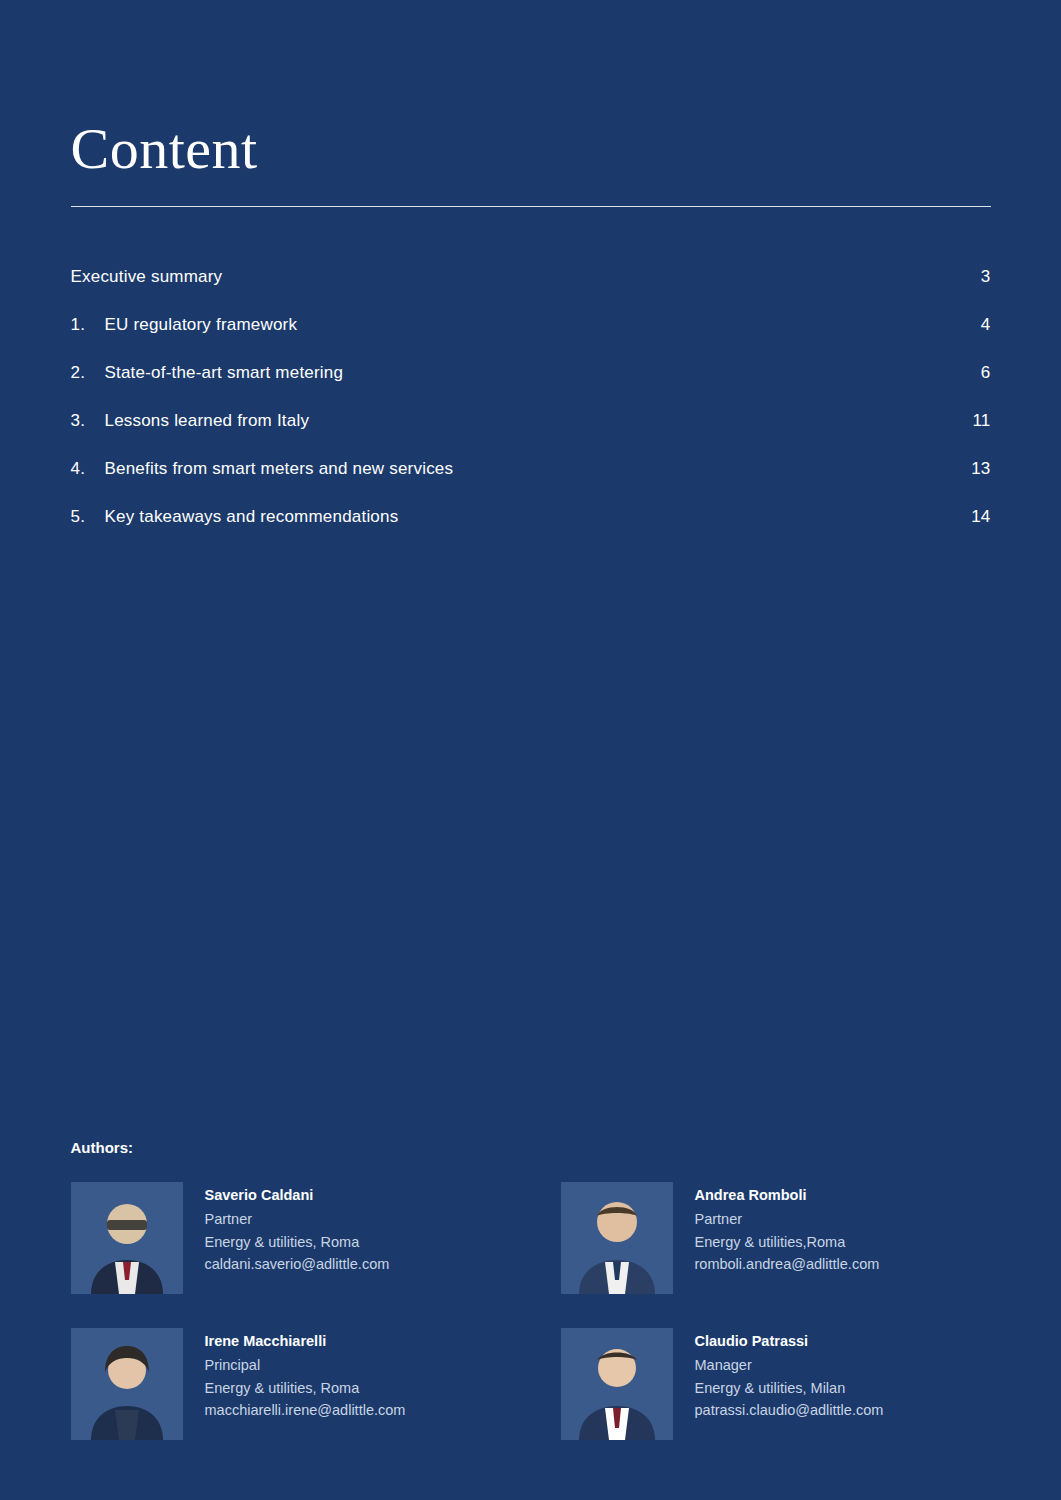Content
Executive summary 3
1. EU regulatory framework 4
2. State-of-the-art smart metering 6
3. Lessons learned from Italy 11
4. Benefits from smart meters and new services 13
5. Key takeaways and recommendations 14
Authors:
Saverio Caldani Partner Energy & utilities, Roma caldani.saverio@adlittle.com
Andrea Romboli Partner Energy & utilities,Roma romboli.andrea@adlittle.com
Irene Macchiarelli Principal Energy & utilities, Roma macchiarelli.irene@adlittle.com
Claudio Patrassi Manager Energy & utilities, Milan patrassi.claudio@adlittle.com